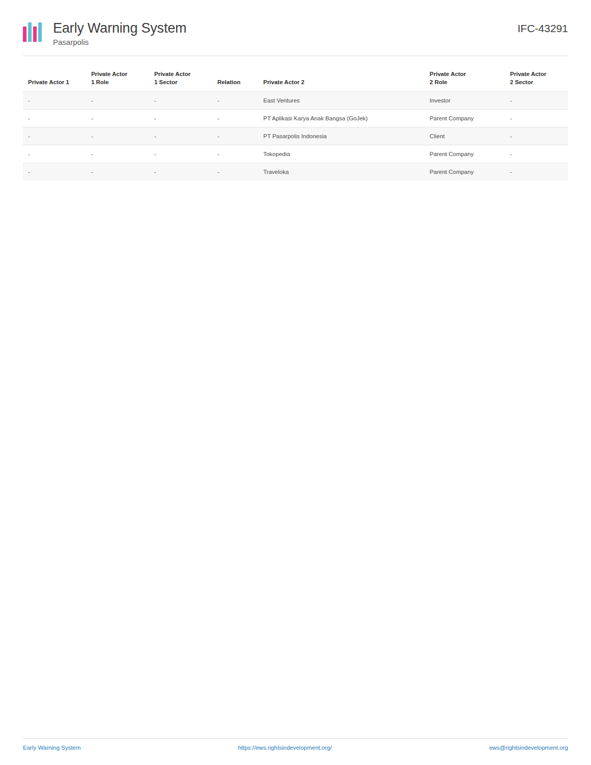Early Warning System
Pasarpolis
IFC-43291
| Private Actor 1 | Private Actor 1 Role | Private Actor 1 Sector | Relation | Private Actor 2 | Private Actor 2 Role | Private Actor 2 Sector |
| --- | --- | --- | --- | --- | --- | --- |
| - | - | - | - | East Ventures | Investor | - |
| - | - | - | - | PT Aplikasi Karya Anak Bangsa (GoJek) | Parent Company | - |
| - | - | - | - | PT Pasarpolis Indonesia | Client | - |
| - | - | - | - | Tokopedia | Parent Company | - |
| - | - | - | - | Traveloka | Parent Company | - |
Early Warning System
https://ews.rightsindevelopment.org/
ews@rightsindevelopment.org